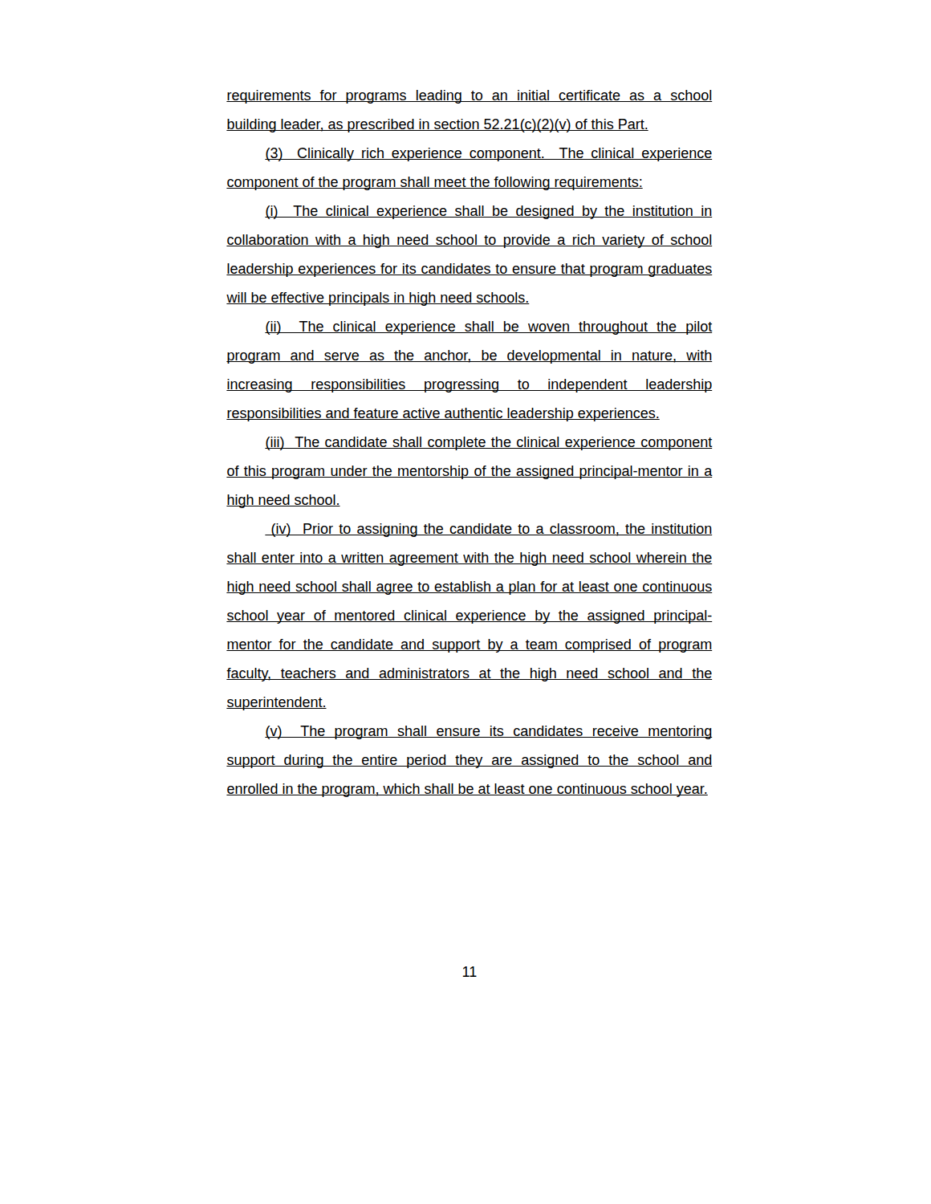requirements for programs leading to an initial certificate as a school building leader, as prescribed in section 52.21(c)(2)(v) of this Part.
(3) Clinically rich experience component. The clinical experience component of the program shall meet the following requirements:
(i) The clinical experience shall be designed by the institution in collaboration with a high need school to provide a rich variety of school leadership experiences for its candidates to ensure that program graduates will be effective principals in high need schools.
(ii) The clinical experience shall be woven throughout the pilot program and serve as the anchor, be developmental in nature, with increasing responsibilities progressing to independent leadership responsibilities and feature active authentic leadership experiences.
(iii) The candidate shall complete the clinical experience component of this program under the mentorship of the assigned principal-mentor in a high need school.
(iv) Prior to assigning the candidate to a classroom, the institution shall enter into a written agreement with the high need school wherein the high need school shall agree to establish a plan for at least one continuous school year of mentored clinical experience by the assigned principal-mentor for the candidate and support by a team comprised of program faculty, teachers and administrators at the high need school and the superintendent.
(v) The program shall ensure its candidates receive mentoring support during the entire period they are assigned to the school and enrolled in the program, which shall be at least one continuous school year.
11